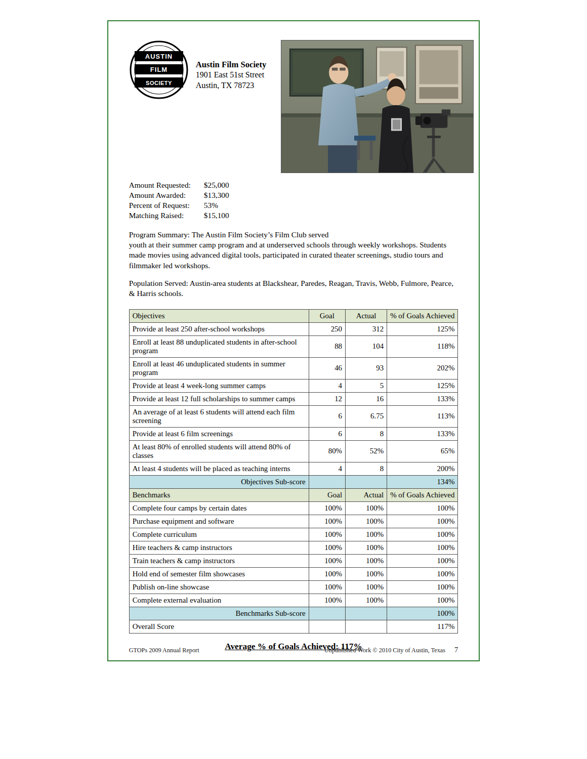AUSTIN FILM SOCIETY
Austin Film Society
1901 East 51st Street
Austin, TX 78723
| Amount Requested: | $25,000 |
| Amount Awarded: | $13,300 |
| Percent of Request: | 53% |
| Matching Raised: | $15,100 |
Program Summary: The Austin Film Society’s Film Club served
youth at their summer camp program and at underserved schools through weekly workshops. Students made movies using advanced digital tools, participated in curated theater screenings, studio tours and filmmaker led workshops.
Population Served: Austin-area students at Blackshear, Paredes, Reagan, Travis, Webb, Fulmore, Pearce, & Harris schools.
| Objectives | Goal | Actual | % of Goals Achieved |
| --- | --- | --- | --- |
| Provide at least 250 after-school workshops | 250 | 312 | 125% |
| Enroll at least 88 unduplicated students in after-school program | 88 | 104 | 118% |
| Enroll at least 46 unduplicated students in summer program | 46 | 93 | 202% |
| Provide at least 4 week-long summer camps | 4 | 5 | 125% |
| Provide at least 12 full scholarships to summer camps | 12 | 16 | 133% |
| An average of at least 6 students will attend each film screening | 6 | 6.75 | 113% |
| Provide at least 6 film screenings | 6 | 8 | 133% |
| At least 80% of enrolled students will attend 80% of classes | 80% | 52% | 65% |
| At least 4 students will be placed as teaching interns | 4 | 8 | 200% |
| Objectives Sub-score | | | 134% |
| Benchmarks | Goal | Actual | % of Goals Achieved |
| Complete four camps by certain dates | 100% | 100% | 100% |
| Purchase equipment and software | 100% | 100% | 100% |
| Complete curriculum | 100% | 100% | 100% |
| Hire teachers & camp instructors | 100% | 100% | 100% |
| Train teachers & camp instructors | 100% | 100% | 100% |
| Hold end of semester film showcases | 100% | 100% | 100% |
| Publish on-line showcase | 100% | 100% | 100% |
| Complete external evaluation | 100% | 100% | 100% |
| Benchmarks Sub-score | | | 100% |
| Overall Score | | | 117% |
Average % of Goals Achieved: 117%
GTOPs 2009 Annual Report
Unpublished Work © 2010 City of Austin, Texas 7